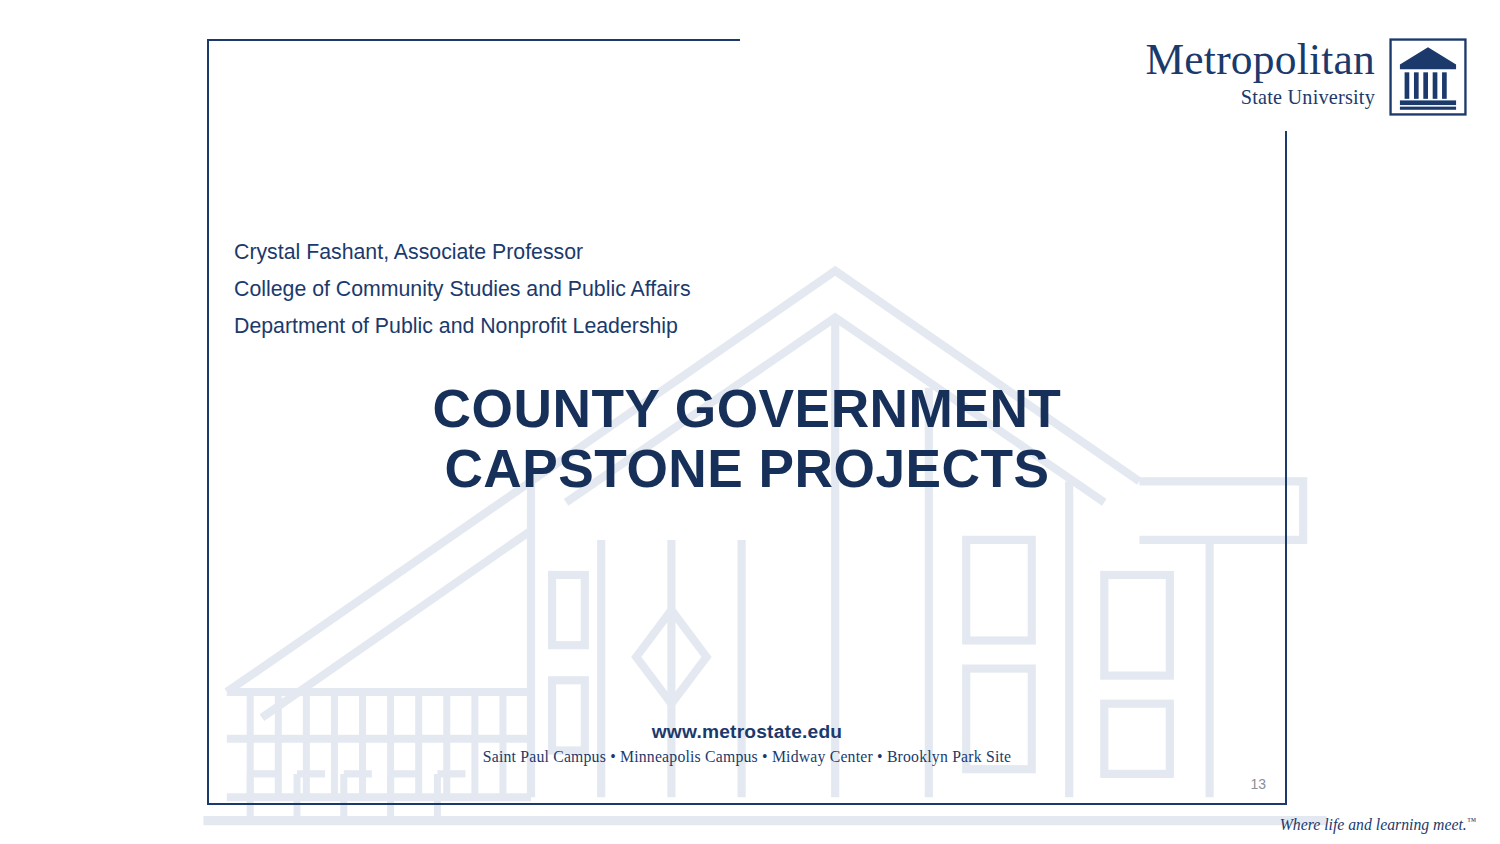Metropolitan State University
Crystal Fashant, Associate Professor
College of Community Studies and Public Affairs
Department of Public and Nonprofit Leadership
County Government
Capstone Projects
www.metrostate.edu
Saint Paul Campus • Minneapolis Campus • Midway Center • Brooklyn Park Site
13
Where life and learning meet.™